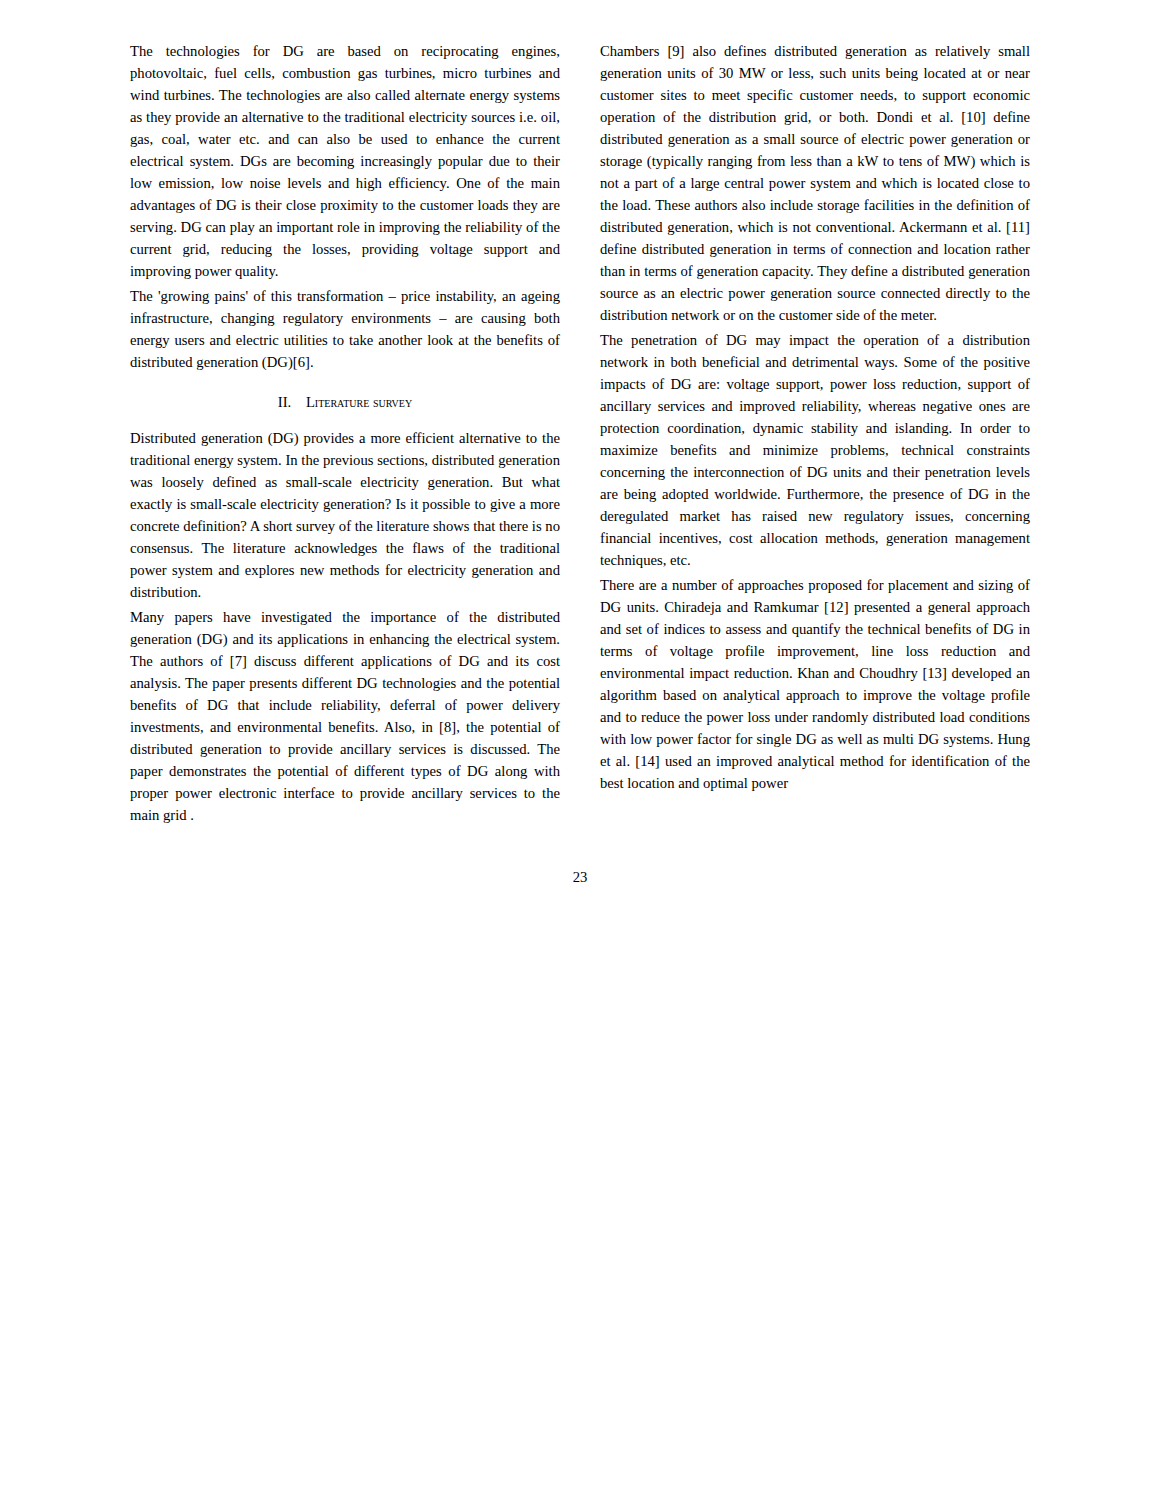The technologies for DG are based on reciprocating engines, photovoltaic, fuel cells, combustion gas turbines, micro turbines and wind turbines. The technologies are also called alternate energy systems as they provide an alternative to the traditional electricity sources i.e. oil, gas, coal, water etc. and can also be used to enhance the current electrical system. DGs are becoming increasingly popular due to their low emission, low noise levels and high efficiency. One of the main advantages of DG is their close proximity to the customer loads they are serving. DG can play an important role in improving the reliability of the current grid, reducing the losses, providing voltage support and improving power quality.
The 'growing pains' of this transformation – price instability, an ageing infrastructure, changing regulatory environments – are causing both energy users and electric utilities to take another look at the benefits of distributed generation (DG)[6].
II. Literature survey
Distributed generation (DG) provides a more efficient alternative to the traditional energy system. In the previous sections, distributed generation was loosely defined as small-scale electricity generation. But what exactly is small-scale electricity generation? Is it possible to give a more concrete definition? A short survey of the literature shows that there is no consensus. The literature acknowledges the flaws of the traditional power system and explores new methods for electricity generation and distribution.
Many papers have investigated the importance of the distributed generation (DG) and its applications in enhancing the electrical system. The authors of [7] discuss different applications of DG and its cost analysis. The paper presents different DG technologies and the potential benefits of DG that include reliability, deferral of power delivery investments, and environmental benefits. Also, in [8], the potential of distributed generation to provide ancillary services is discussed. The paper demonstrates the potential of different types of DG along with proper power electronic interface to provide ancillary services to the main grid .
Chambers [9] also defines distributed generation as relatively small generation units of 30 MW or less, such units being located at or near customer sites to meet specific customer needs, to support economic operation of the distribution grid, or both. Dondi et al. [10] define distributed generation as a small source of electric power generation or storage (typically ranging from less than a kW to tens of MW) which is not a part of a large central power system and which is located close to the load. These authors also include storage facilities in the definition of distributed generation, which is not conventional. Ackermann et al. [11] define distributed generation in terms of connection and location rather than in terms of generation capacity. They define a distributed generation source as an electric power generation source connected directly to the distribution network or on the customer side of the meter.
The penetration of DG may impact the operation of a distribution network in both beneficial and detrimental ways. Some of the positive impacts of DG are: voltage support, power loss reduction, support of ancillary services and improved reliability, whereas negative ones are protection coordination, dynamic stability and islanding. In order to maximize benefits and minimize problems, technical constraints concerning the interconnection of DG units and their penetration levels are being adopted worldwide. Furthermore, the presence of DG in the deregulated market has raised new regulatory issues, concerning financial incentives, cost allocation methods, generation management techniques, etc.
There are a number of approaches proposed for placement and sizing of DG units. Chiradeja and Ramkumar [12] presented a general approach and set of indices to assess and quantify the technical benefits of DG in terms of voltage profile improvement, line loss reduction and environmental impact reduction. Khan and Choudhry [13] developed an algorithm based on analytical approach to improve the voltage profile and to reduce the power loss under randomly distributed load conditions with low power factor for single DG as well as multi DG systems. Hung et al. [14] used an improved analytical method for identification of the best location and optimal power
23